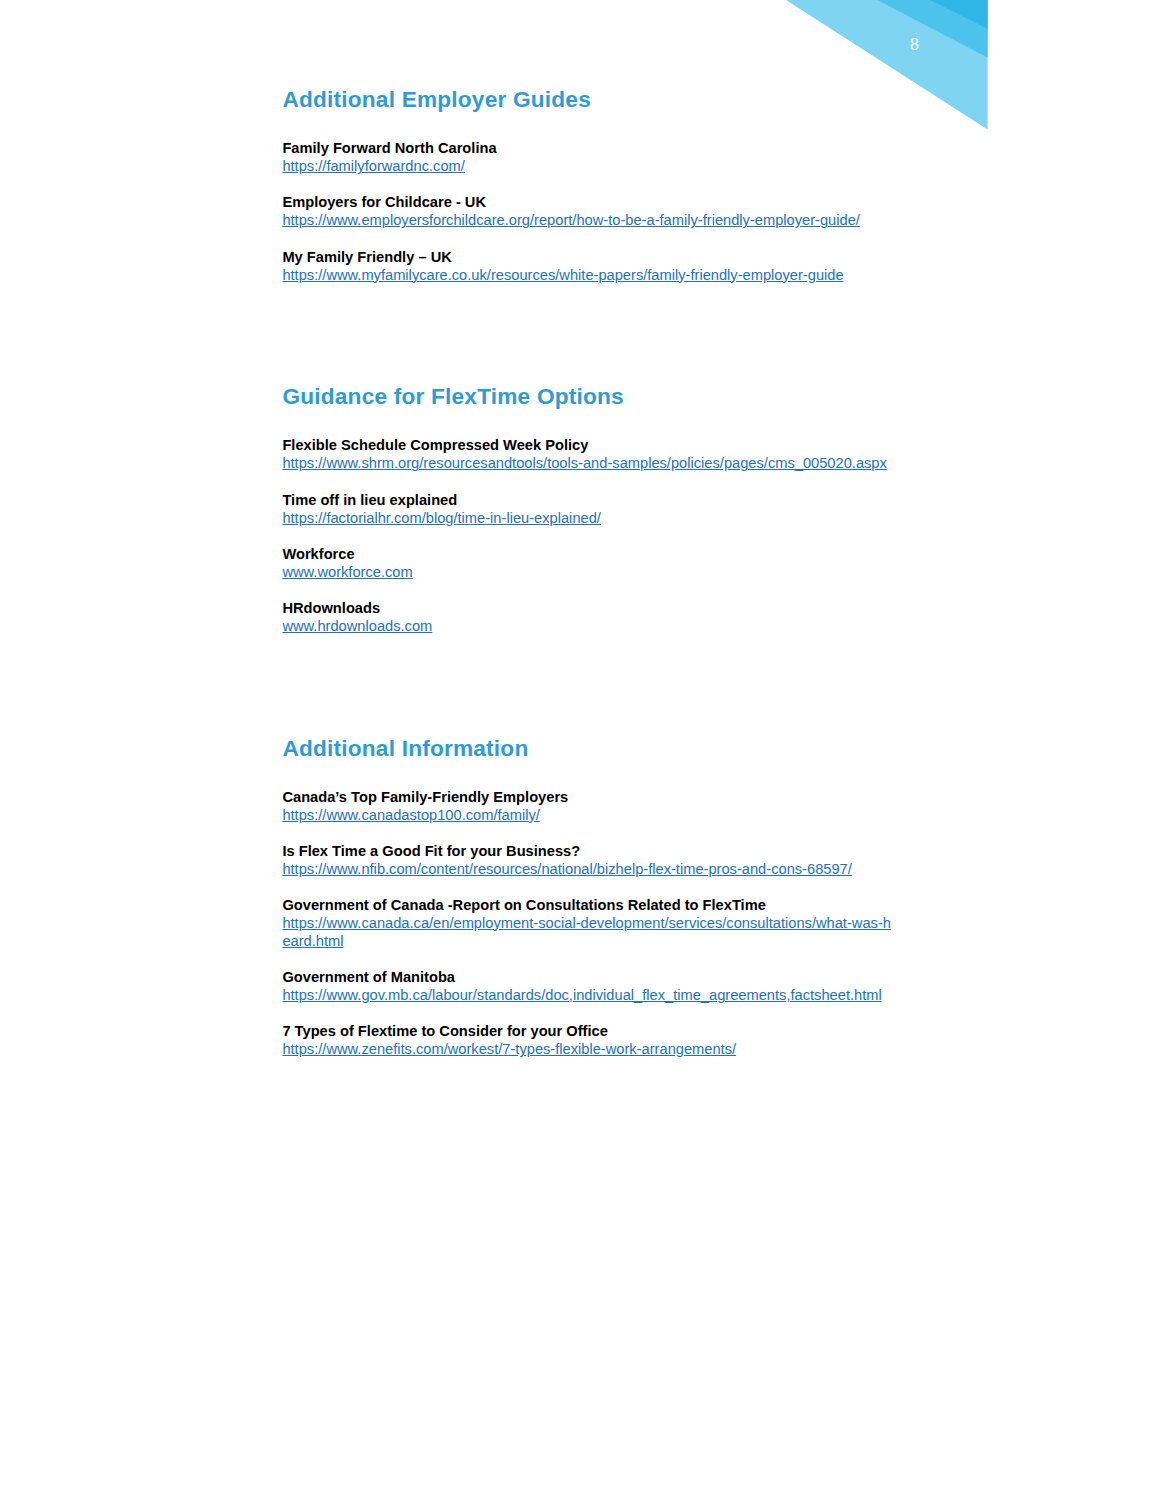8
Additional Employer Guides
Family Forward North Carolina
https://familyforwardnc.com/
Employers for Childcare - UK
https://www.employersforchildcare.org/report/how-to-be-a-family-friendly-employer-guide/
My Family Friendly – UK
https://www.myfamilycare.co.uk/resources/white-papers/family-friendly-employer-guide
Guidance for FlexTime Options
Flexible Schedule Compressed Week Policy
https://www.shrm.org/resourcesandtools/tools-and-samples/policies/pages/cms_005020.aspx
Time off in lieu explained
https://factorialhr.com/blog/time-in-lieu-explained/
Workforce
www.workforce.com
HRdownloads
www.hrdownloads.com
Additional Information
Canada’s Top Family-Friendly Employers
https://www.canadastop100.com/family/
Is Flex Time a Good Fit for your Business?
https://www.nfib.com/content/resources/national/bizhelp-flex-time-pros-and-cons-68597/
Government of Canada -Report on Consultations Related to FlexTime
https://www.canada.ca/en/employment-social-development/services/consultations/what-was-heard.html
Government of Manitoba
https://www.gov.mb.ca/labour/standards/doc,individual_flex_time_agreements,factsheet.html
7 Types of Flextime to Consider for your Office
https://www.zenefits.com/workest/7-types-flexible-work-arrangements/